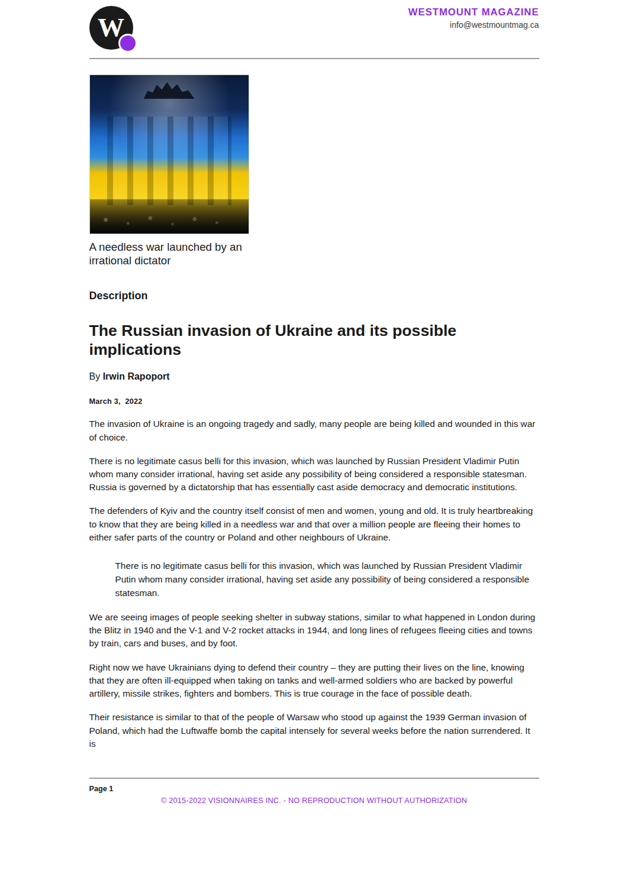WESTMOUNT MAGAZINE
info@westmountmag.ca
A needless war launched by an irrational dictator
Description
The Russian invasion of Ukraine and its possible implications
By Irwin Rapoport
March 3, 2022
The invasion of Ukraine is an ongoing tragedy and sadly, many people are being killed and wounded in this war of choice.
There is no legitimate casus belli for this invasion, which was launched by Russian President Vladimir Putin whom many consider irrational, having set aside any possibility of being considered a responsible statesman. Russia is governed by a dictatorship that has essentially cast aside democracy and democratic institutions.
The defenders of Kyiv and the country itself consist of men and women, young and old. It is truly heartbreaking to know that they are being killed in a needless war and that over a million people are fleeing their homes to either safer parts of the country or Poland and other neighbours of Ukraine.
There is no legitimate casus belli for this invasion, which was launched by Russian President Vladimir Putin whom many consider irrational, having set aside any possibility of being considered a responsible statesman.
We are seeing images of people seeking shelter in subway stations, similar to what happened in London during the Blitz in 1940 and the V-1 and V-2 rocket attacks in 1944, and long lines of refugees fleeing cities and towns by train, cars and buses, and by foot.
Right now we have Ukrainians dying to defend their country – they are putting their lives on the line, knowing that they are often ill-equipped when taking on tanks and well-armed soldiers who are backed by powerful artillery, missile strikes, fighters and bombers. This is true courage in the face of possible death.
Their resistance is similar to that of the people of Warsaw who stood up against the 1939 German invasion of Poland, which had the Luftwaffe bomb the capital intensely for several weeks before the nation surrendered. It is
Page 1
© 2015-2022 VISIONNAIRES INC. - NO REPRODUCTION WITHOUT AUTHORIZATION